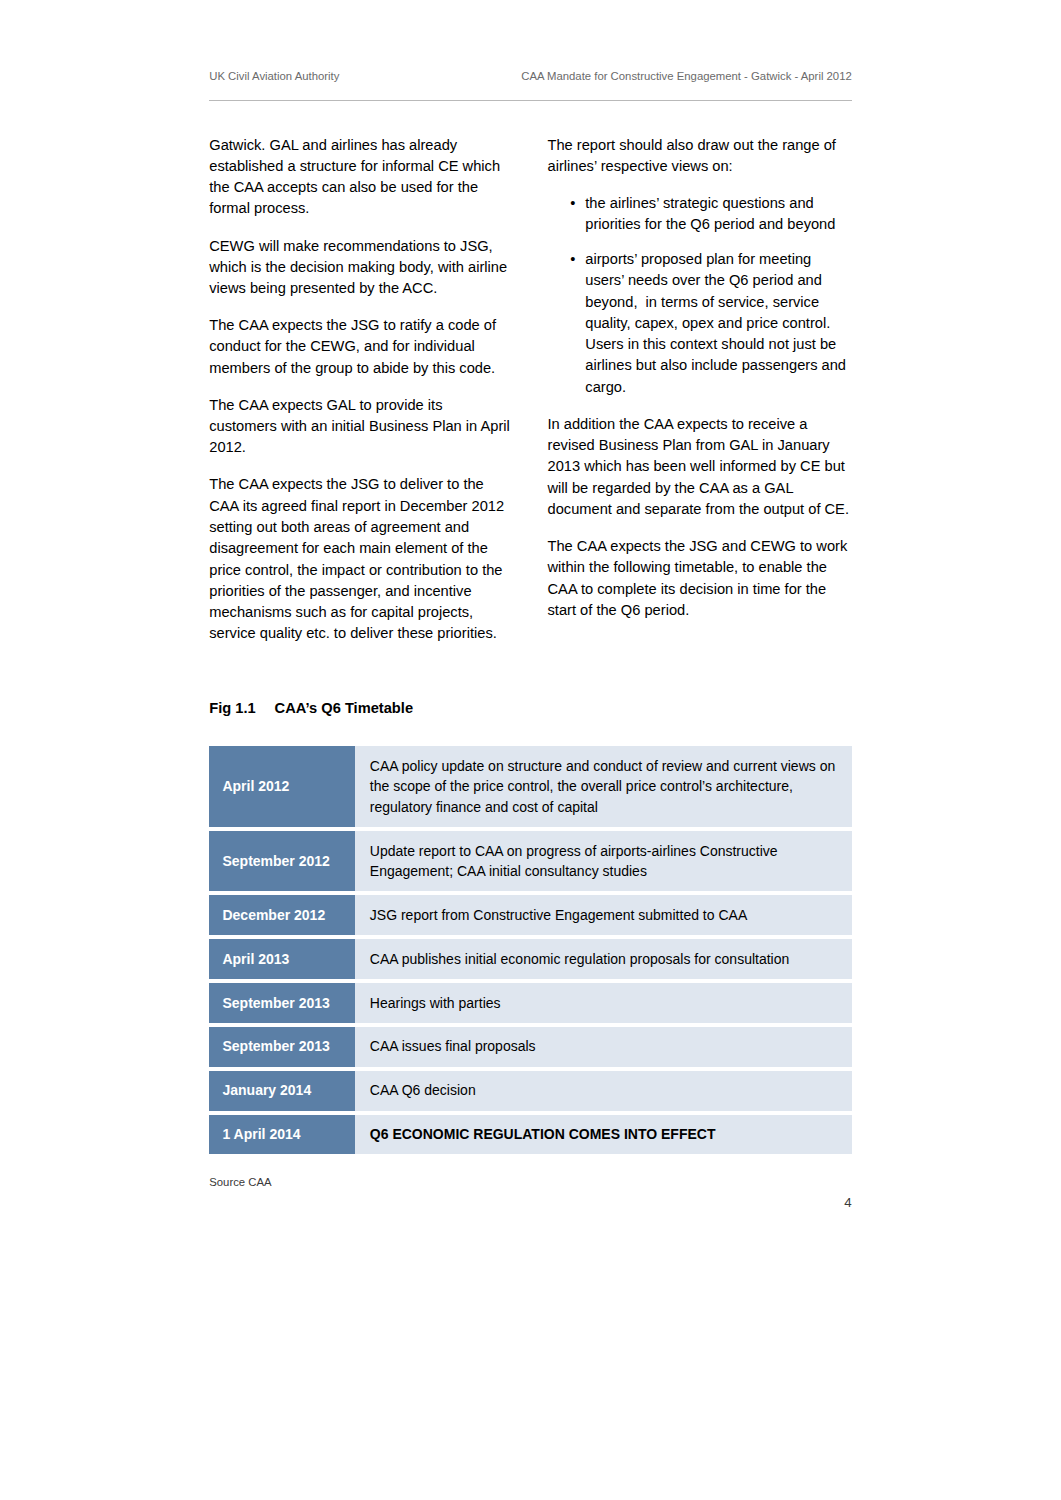UK Civil Aviation Authority
CAA Mandate for Constructive Engagement - Gatwick - April 2012
Gatwick. GAL and airlines has already established a structure for informal CE which the CAA accepts can also be used for the formal process.
CEWG will make recommendations to JSG, which is the decision making body, with airline views being presented by the ACC.
The CAA expects the JSG to ratify a code of conduct for the CEWG, and for individual members of the group to abide by this code.
The CAA expects GAL to provide its customers with an initial Business Plan in April 2012.
The CAA expects the JSG to deliver to the CAA its agreed final report in December 2012 setting out both areas of agreement and disagreement for each main element of the price control, the impact or contribution to the priorities of the passenger, and incentive mechanisms such as for capital projects, service quality etc. to deliver these priorities.
The report should also draw out the range of airlines’ respective views on:
the airlines’ strategic questions and priorities for the Q6 period and beyond
airports’ proposed plan for meeting users’ needs over the Q6 period and beyond, in terms of service, service quality, capex, opex and price control. Users in this context should not just be airlines but also include passengers and cargo.
In addition the CAA expects to receive a revised Business Plan from GAL in January 2013 which has been well informed by CE but will be regarded by the CAA as a GAL document and separate from the output of CE.
The CAA expects the JSG and CEWG to work within the following timetable, to enable the CAA to complete its decision in time for the start of the Q6 period.
Fig 1.1 CAA’s Q6 Timetable
| April 2012 | CAA policy update on structure and conduct of review and current views on the scope of the price control, the overall price control’s architecture, regulatory finance and cost of capital |
| September 2012 | Update report to CAA on progress of airports-airlines Constructive Engagement; CAA initial consultancy studies |
| December 2012 | JSG report from Constructive Engagement submitted to CAA |
| April 2013 | CAA publishes initial economic regulation proposals for consultation |
| September 2013 | Hearings with parties |
| September 2013 | CAA issues final proposals |
| January 2014 | CAA Q6 decision |
| 1 April 2014 | Q6 ECONOMIC REGULATION COMES INTO EFFECT |
Source CAA
4